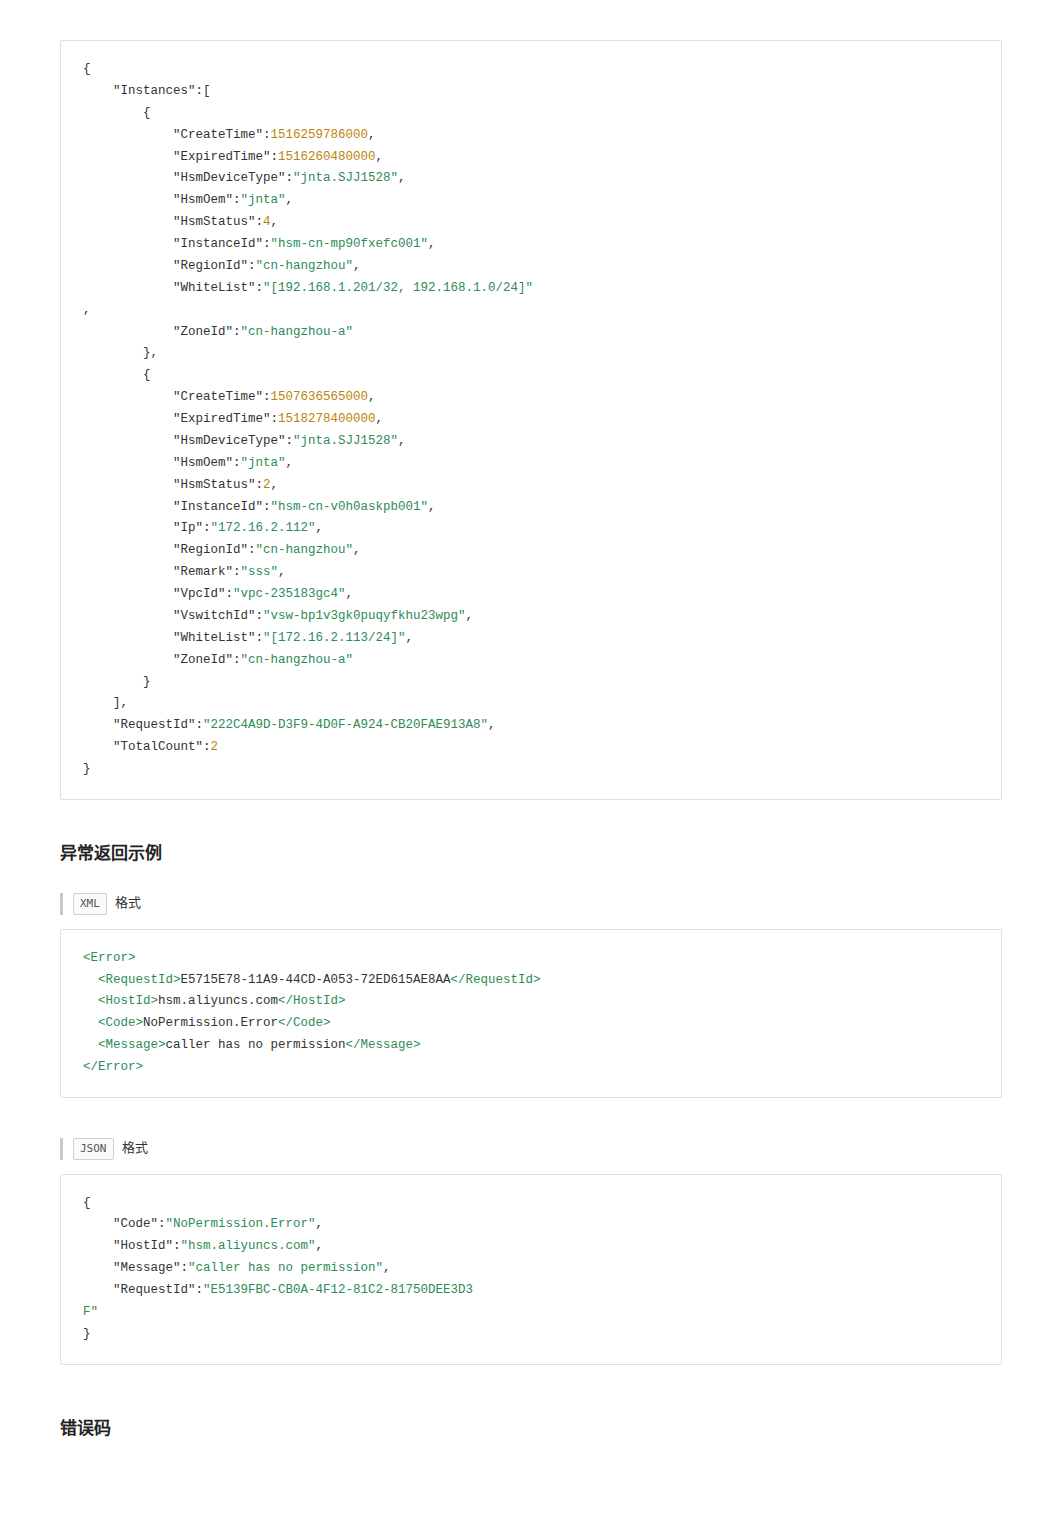{
    "Instances":[
        {
            "CreateTime":1516259786000,
            "ExpiredTime":1516260480000,
            "HsmDeviceType":"jnta.SJJ1528",
            "HsmOem":"jnta",
            "HsmStatus":4,
            "InstanceId":"hsm-cn-mp90fxefc001",
            "RegionId":"cn-hangzhou",
            "WhiteList":"[192.168.1.201/32, 192.168.1.0/24]"
,
            "ZoneId":"cn-hangzhou-a"
        },
        {
            "CreateTime":1507636565000,
            "ExpiredTime":1518278400000,
            "HsmDeviceType":"jnta.SJJ1528",
            "HsmOem":"jnta",
            "HsmStatus":2,
            "InstanceId":"hsm-cn-v0h0askpb001",
            "Ip":"172.16.2.112",
            "RegionId":"cn-hangzhou",
            "Remark":"sss",
            "VpcId":"vpc-235183gc4",
            "VswitchId":"vsw-bp1v3gk0puqyfkhu23wpg",
            "WhiteList":"[172.16.2.113/24]",
            "ZoneId":"cn-hangzhou-a"
        }
    ],
    "RequestId":"222C4A9D-D3F9-4D0F-A924-CB20FAE913A8",
    "TotalCount":2
}
异常返回示例
XML 格式
<Error>
  <RequestId>E5715E78-11A9-44CD-A053-72ED615AE8AA</RequestId>
  <HostId>hsm.aliyuncs.com</HostId>
  <Code>NoPermission.Error</Code>
  <Message>caller has no permission</Message>
</Error>
JSON 格式
{
    "Code":"NoPermission.Error",
    "HostId":"hsm.aliyuncs.com",
    "Message":"caller has no permission",
    "RequestId":"E5139FBC-CB0A-4F12-81C2-81750DEE3D3
F"
}
错误码